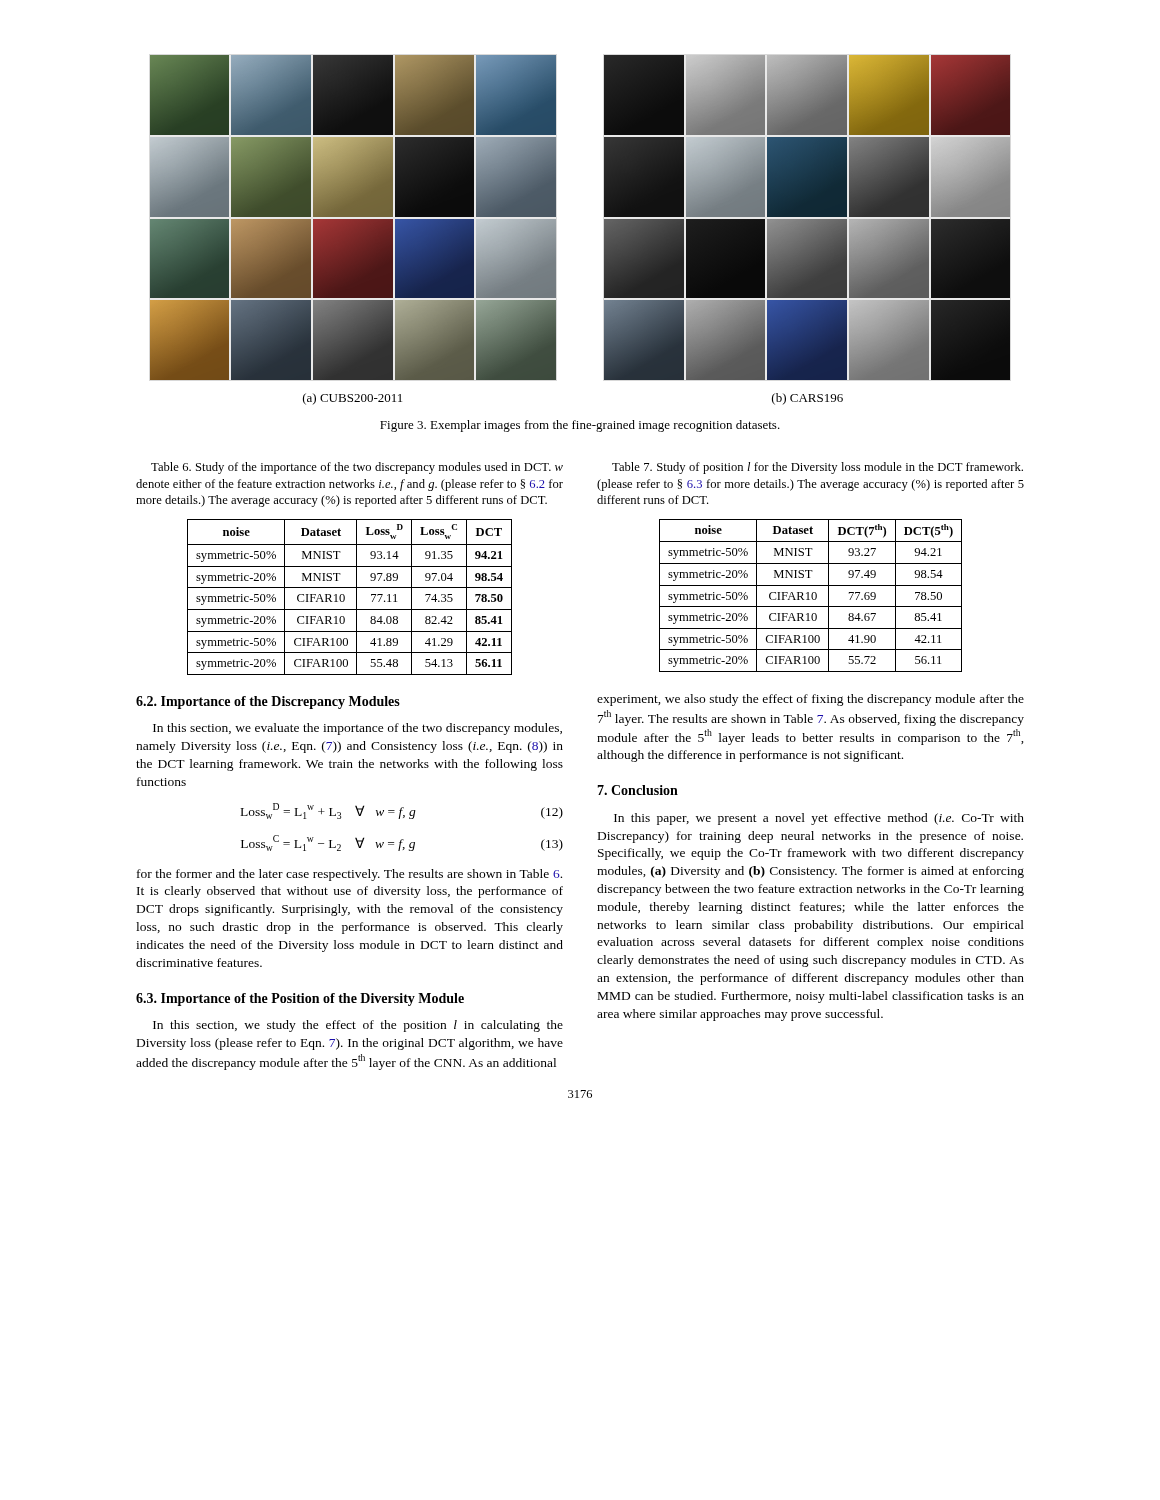(a) CUBS200-2011
(b) CARS196
Figure 3. Exemplar images from the fine-grained image recognition datasets.
Table 6. Study of the importance of the two discrepancy modules used in DCT. w denote either of the feature extraction networks i.e., f and g. (please refer to § 6.2 for more details.) The average accuracy (%) is reported after 5 different runs of DCT.
| noise | Dataset | Loss w D | Loss w C | DCT |
| --- | --- | --- | --- | --- |
| symmetric-50% | MNIST | 93.14 | 91.35 | 94.21 |
| symmetric-20% | MNIST | 97.89 | 97.04 | 98.54 |
| symmetric-50% | CIFAR10 | 77.11 | 74.35 | 78.50 |
| symmetric-20% | CIFAR10 | 84.08 | 82.42 | 85.41 |
| symmetric-50% | CIFAR100 | 41.89 | 41.29 | 42.11 |
| symmetric-20% | CIFAR100 | 55.48 | 54.13 | 56.11 |
6.2. Importance of the Discrepancy Modules
In this section, we evaluate the importance of the two discrepancy modules, namely Diversity loss (i.e., Eqn. (7)) and Consistency loss (i.e., Eqn. (8)) in the DCT learning framework. We train the networks with the following loss functions
LosswD = L1 w + L3 ∀ w = f, g
(12)
LosswC = L1 w − L2 ∀ w = f, g
(13)
for the former and the later case respectively. The results are shown in Table 6. It is clearly observed that without use of diversity loss, the performance of DCT drops significantly. Surprisingly, with the removal of the consistency loss, no such drastic drop in the performance is observed. This clearly indicates the need of the Diversity loss module in DCT to learn distinct and discriminative features.
6.3. Importance of the Position of the Diversity Module
In this section, we study the effect of the position l in calculating the Diversity loss (please refer to Eqn. 7). In the original DCT algorithm, we have added the discrepancy module after the 5th layer of the CNN. As an additional
Table 7. Study of position l for the Diversity loss module in the DCT framework. (please refer to § 6.3 for more details.) The average accuracy (%) is reported after 5 different runs of DCT.
| noise | Dataset | DCT(7 th ) | DCT(5 th ) |
| --- | --- | --- | --- |
| symmetric-50% | MNIST | 93.27 | 94.21 |
| symmetric-20% | MNIST | 97.49 | 98.54 |
| symmetric-50% | CIFAR10 | 77.69 | 78.50 |
| symmetric-20% | CIFAR10 | 84.67 | 85.41 |
| symmetric-50% | CIFAR100 | 41.90 | 42.11 |
| symmetric-20% | CIFAR100 | 55.72 | 56.11 |
experiment, we also study the effect of fixing the discrepancy module after the 7th layer. The results are shown in Table 7. As observed, fixing the discrepancy module after the 5th layer leads to better results in comparison to the 7th, although the difference in performance is not significant.
7. Conclusion
In this paper, we present a novel yet effective method (i.e. Co-Tr with Discrepancy) for training deep neural networks in the presence of noise. Specifically, we equip the Co-Tr framework with two different discrepancy modules, (a) Diversity and (b) Consistency. The former is aimed at enforcing discrepancy between the two feature extraction networks in the Co-Tr learning module, thereby learning distinct features; while the latter enforces the networks to learn similar class probability distributions. Our empirical evaluation across several datasets for different complex noise conditions clearly demonstrates the need of using such discrepancy modules in CTD. As an extension, the performance of different discrepancy modules other than MMD can be studied. Furthermore, noisy multi-label classification tasks is an area where similar approaches may prove successful.
3176